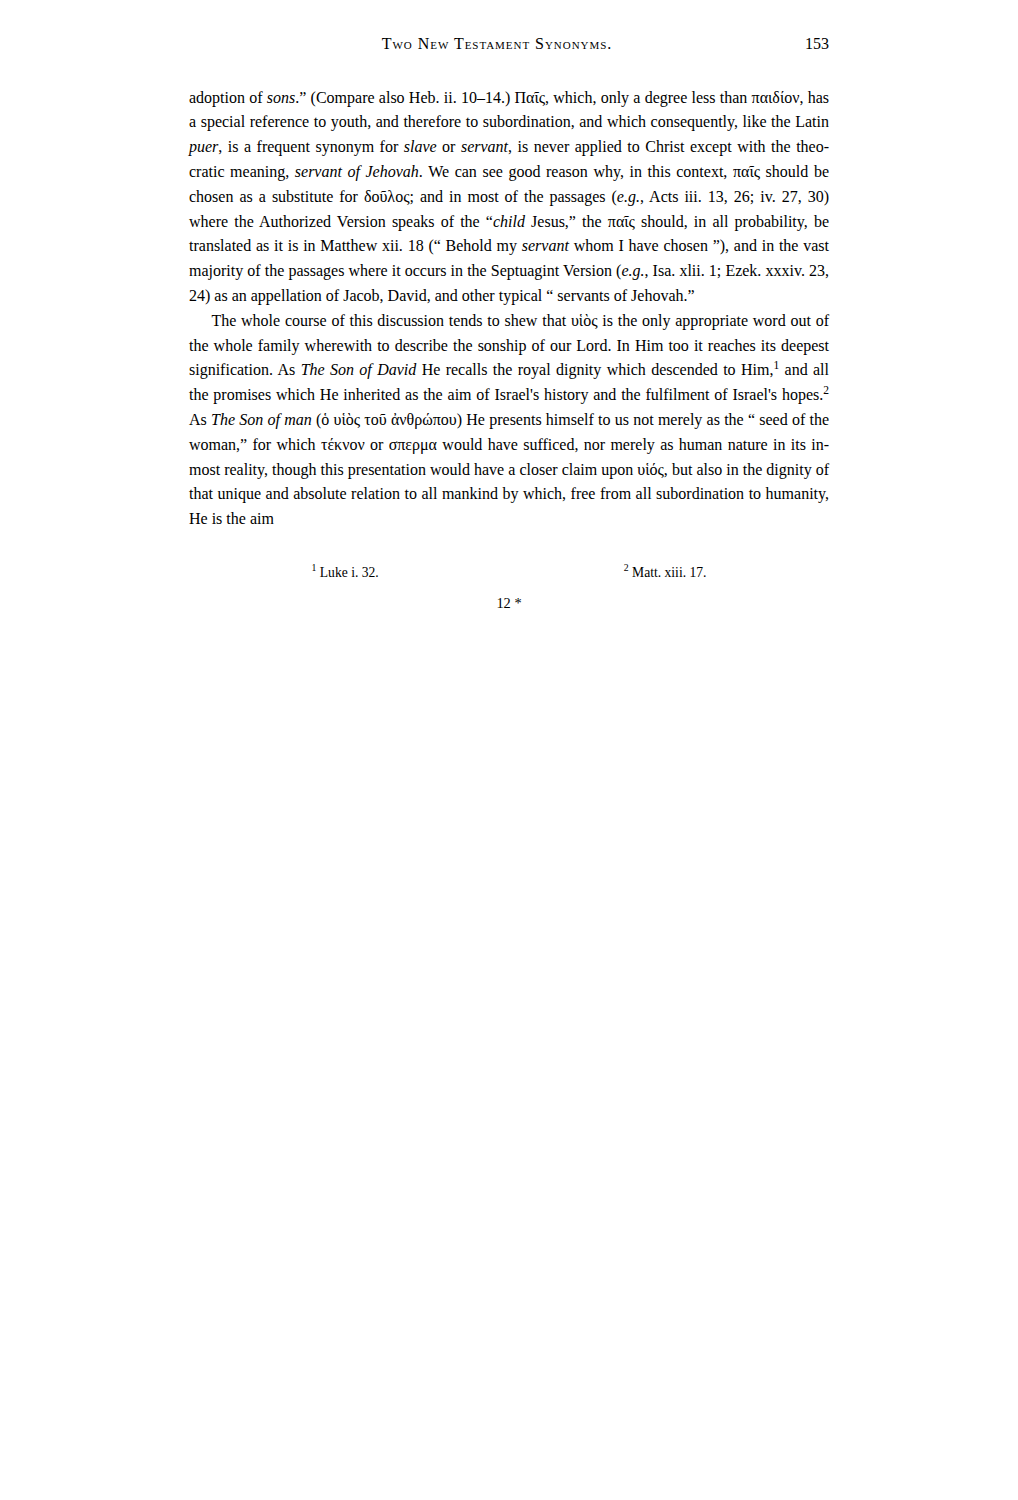153 Two New Testament Synonyms.
adoption of sons.” (Compare also Heb. ii. 10–14.) Παῖς, which, only a degree less than παιδίον, has a special reference to youth, and therefore to subordination, and which consequently, like the Latin puer, is a frequent synonym for slave or servant, is never applied to Christ except with the theocratic meaning, servant of Jehovah. We can see good reason why, in this context, παῖς should be chosen as a substitute for δοῦλος; and in most of the passages (e.g., Acts iii. 13, 26; iv. 27, 30) where the Authorized Version speaks of the “child Jesus,” the παῖς should, in all probability, be translated as it is in Matthew xii. 18 (“ Behold my servant whom I have chosen ”), and in the vast majority of the passages where it occurs in the Septuagint Version (e.g., Isa. xlii. 1; Ezek. xxxiv. 23, 24) as an appellation of Jacob, David, and other typical “ servants of Jehovah.”
The whole course of this discussion tends to shew that υἱὸς is the only appropriate word out of the whole family wherewith to describe the sonship of our Lord. In Him too it reaches its deepest signification. As The Son of David He recalls the royal dignity which descended to Him,1 and all the promises which He inherited as the aim of Israel's history and the fulfilment of Israel's hopes.2 As The Son of man (ὁ υἱὸς τοῦ ἀνθρώπου) He presents himself to us not merely as the “ seed of the woman,” for which τέκνον or σπερμα would have sufficed, nor merely as human nature in its inmost reality, though this presentation would have a closer claim upon υἱός, but also in the dignity of that unique and absolute relation to all mankind by which, free from all subordination to humanity, He is the aim
1 Luke i. 32.
2 Matt. xiii. 17.
12 *